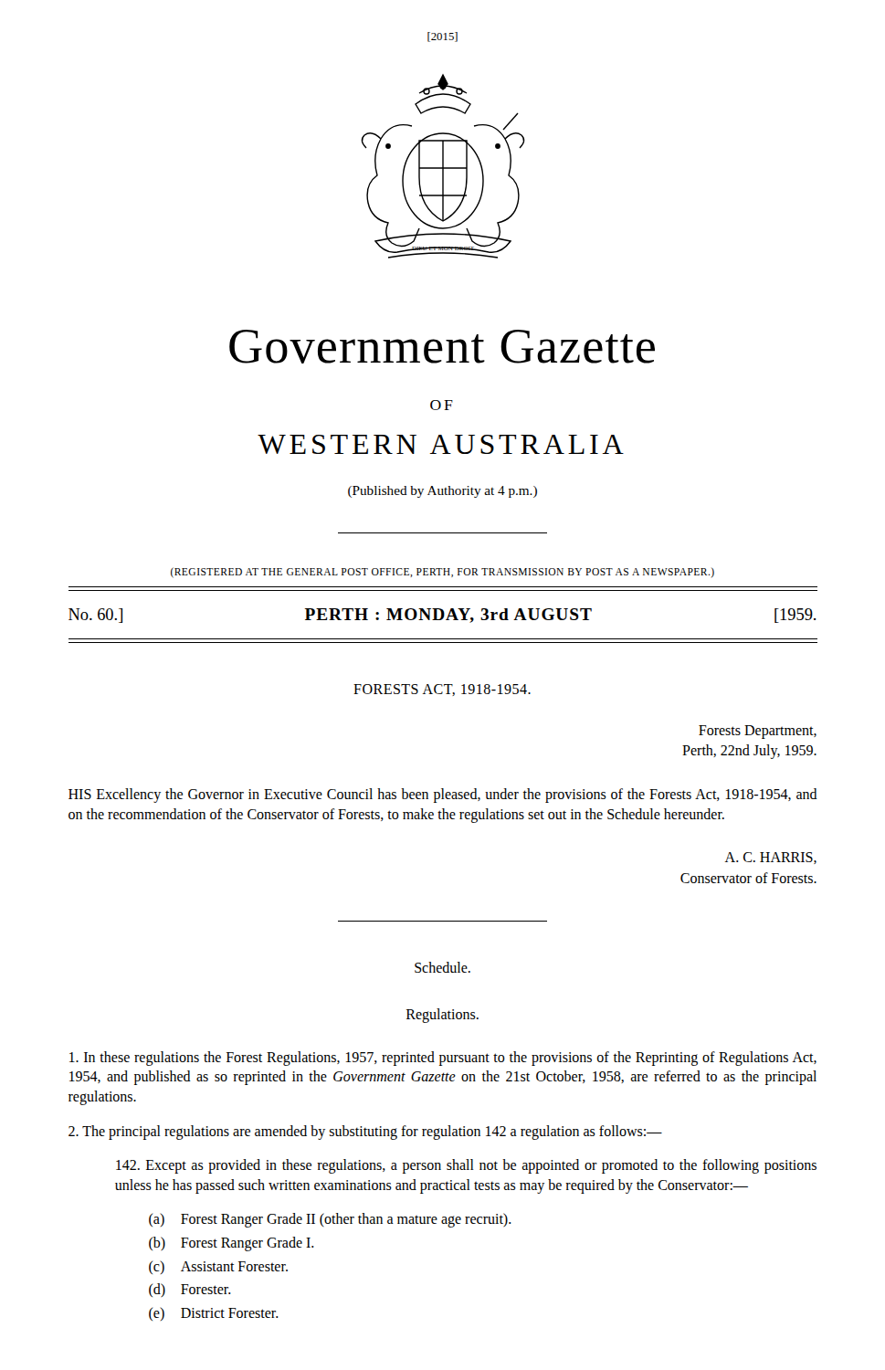[2015]
DIEU ET MON DROIT
Government Gazette
OF
WESTERN AUSTRALIA
(Published by Authority at 4 p.m.)
(REGISTERED AT THE GENERAL POST OFFICE, PERTH, FOR TRANSMISSION BY POST AS A NEWSPAPER.)
No. 60.] PERTH : MONDAY, 3rd AUGUST [1959.
FORESTS ACT, 1918-1954.
Forests Department,
Perth, 22nd July, 1959.
HIS Excellency the Governor in Executive Council has been pleased, under the provisions of the Forests Act, 1918-1954, and on the recommendation of the Conservator of Forests, to make the regulations set out in the Schedule hereunder.
A. C. HARRIS,
Conservator of Forests.
Schedule.
Regulations.
1. In these regulations the Forest Regulations, 1957, reprinted pursuant to the provisions of the Reprinting of Regulations Act, 1954, and published as so reprinted in the Government Gazette on the 21st October, 1958, are referred to as the principal regulations.
2. The principal regulations are amended by substituting for regulation 142 a regulation as follows:—
142. Except as provided in these regulations, a person shall not be appointed or promoted to the following positions unless he has passed such written examinations and practical tests as may be required by the Conservator:—
(a) Forest Ranger Grade II (other than a mature age recruit).
(b) Forest Ranger Grade I.
(c) Assistant Forester.
(d) Forester.
(e) District Forester.